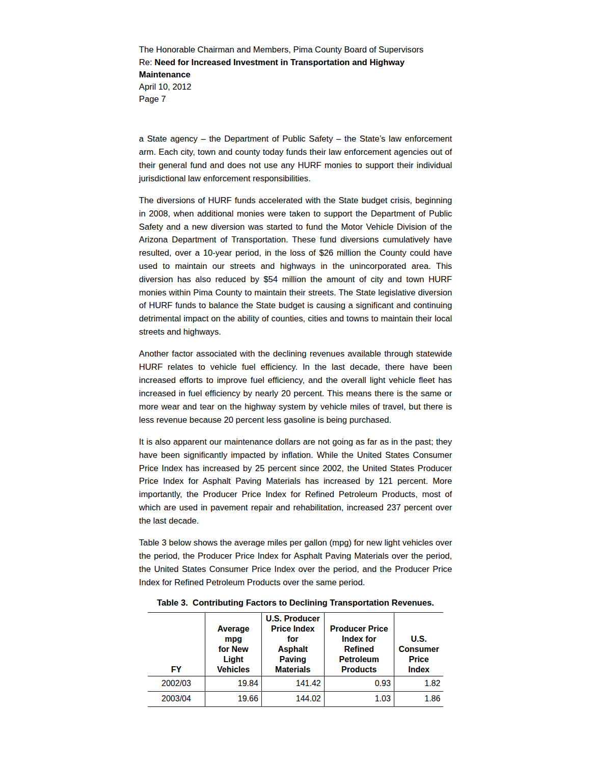The Honorable Chairman and Members, Pima County Board of Supervisors
Re: Need for Increased Investment in Transportation and Highway Maintenance
April 10, 2012
Page 7
a State agency – the Department of Public Safety – the State’s law enforcement arm. Each city, town and county today funds their law enforcement agencies out of their general fund and does not use any HURF monies to support their individual jurisdictional law enforcement responsibilities.
The diversions of HURF funds accelerated with the State budget crisis, beginning in 2008, when additional monies were taken to support the Department of Public Safety and a new diversion was started to fund the Motor Vehicle Division of the Arizona Department of Transportation. These fund diversions cumulatively have resulted, over a 10-year period, in the loss of $26 million the County could have used to maintain our streets and highways in the unincorporated area. This diversion has also reduced by $54 million the amount of city and town HURF monies within Pima County to maintain their streets. The State legislative diversion of HURF funds to balance the State budget is causing a significant and continuing detrimental impact on the ability of counties, cities and towns to maintain their local streets and highways.
Another factor associated with the declining revenues available through statewide HURF relates to vehicle fuel efficiency. In the last decade, there have been increased efforts to improve fuel efficiency, and the overall light vehicle fleet has increased in fuel efficiency by nearly 20 percent. This means there is the same or more wear and tear on the highway system by vehicle miles of travel, but there is less revenue because 20 percent less gasoline is being purchased.
It is also apparent our maintenance dollars are not going as far as in the past; they have been significantly impacted by inflation. While the United States Consumer Price Index has increased by 25 percent since 2002, the United States Producer Price Index for Asphalt Paving Materials has increased by 121 percent. More importantly, the Producer Price Index for Refined Petroleum Products, most of which are used in pavement repair and rehabilitation, increased 237 percent over the last decade.
Table 3 below shows the average miles per gallon (mpg) for new light vehicles over the period, the Producer Price Index for Asphalt Paving Materials over the period, the United States Consumer Price Index over the period, and the Producer Price Index for Refined Petroleum Products over the same period.
Table 3. Contributing Factors to Declining Transportation Revenues.
| FY | Average mpg for New Light Vehicles | U.S. Producer Price Index for Asphalt Paving Materials | Producer Price Index for Refined Petroleum Products | U.S. Consumer Price Index |
| --- | --- | --- | --- | --- |
| 2002/03 | 19.84 | 141.42 | 0.93 | 1.82 |
| 2003/04 | 19.66 | 144.02 | 1.03 | 1.86 |